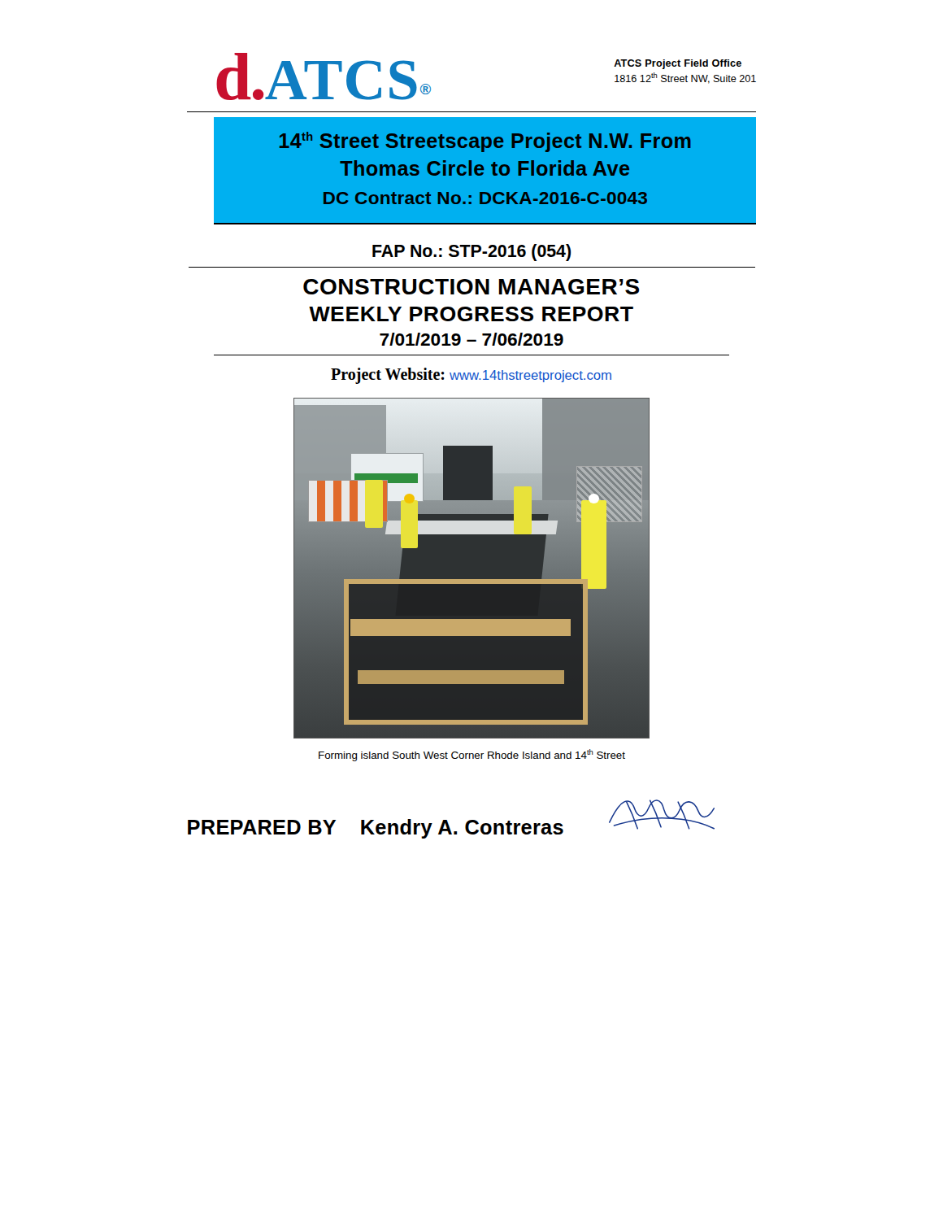d. ATCS®
ATCS Project Field Office
1816 12th Street NW, Suite 201
14th Street Streetscape Project N.W. From
Thomas Circle to Florida Ave
DC Contract No.: DCKA-2016-C-0043
FAP No.: STP-2016 (054)
CONSTRUCTION MANAGER’S
WEEKLY PROGRESS REPORT
7/01/2019 – 7/06/2019
Project Website: www.14thstreetproject.com
Forming island South West Corner Rhode Island and 14th Street
PREPARED BY Kendry A. Contreras